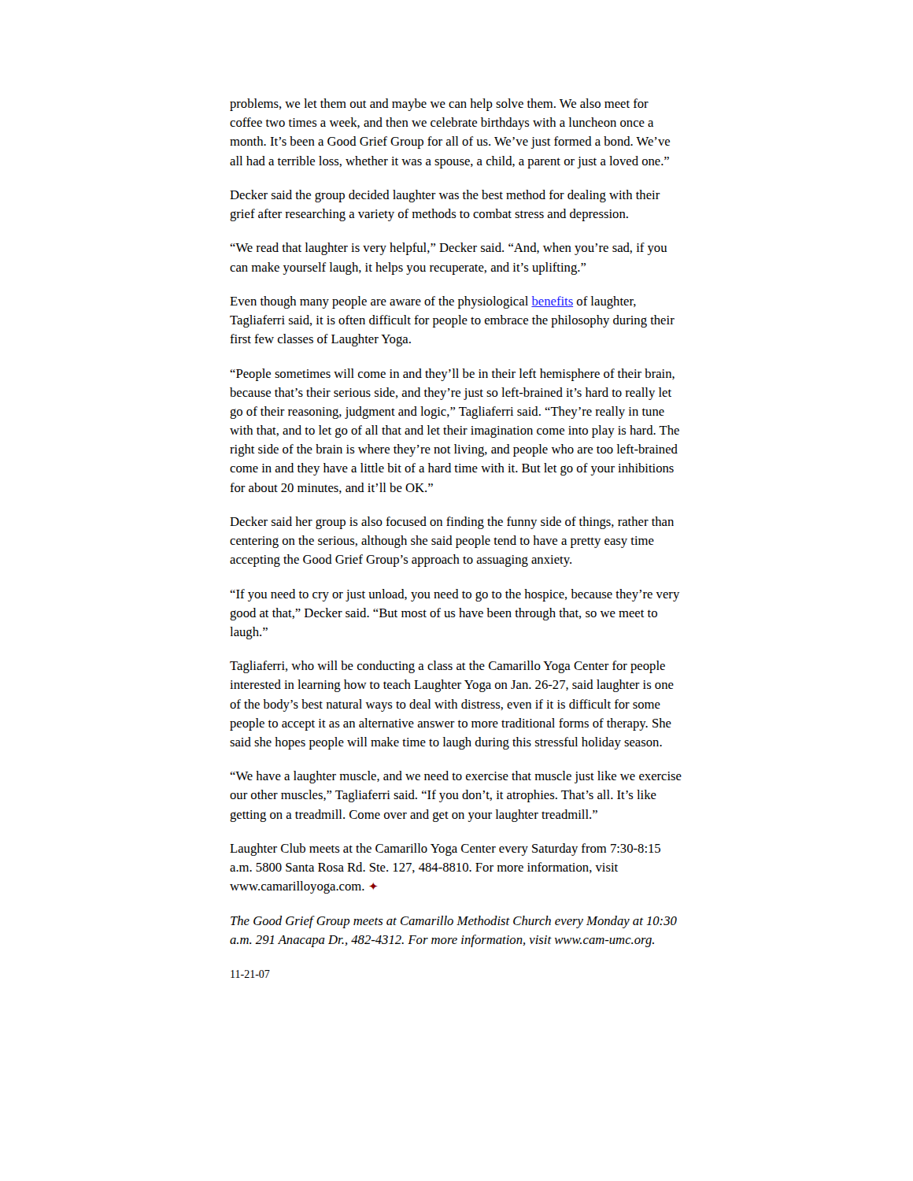problems, we let them out and maybe we can help solve them. We also meet for coffee two times a week, and then we celebrate birthdays with a luncheon once a month. It’s been a Good Grief Group for all of us. We’ve just formed a bond. We’ve all had a terrible loss, whether it was a spouse, a child, a parent or just a loved one.”
Decker said the group decided laughter was the best method for dealing with their grief after researching a variety of methods to combat stress and depression.
“We read that laughter is very helpful,” Decker said. “And, when you’re sad, if you can make yourself laugh, it helps you recuperate, and it’s uplifting.”
Even though many people are aware of the physiological benefits of laughter, Tagliaferri said, it is often difficult for people to embrace the philosophy during their first few classes of Laughter Yoga.
“People sometimes will come in and they’ll be in their left hemisphere of their brain, because that’s their serious side, and they’re just so left-brained it’s hard to really let go of their reasoning, judgment and logic,” Tagliaferri said. “They’re really in tune with that, and to let go of all that and let their imagination come into play is hard. The right side of the brain is where they’re not living, and people who are too left-brained come in and they have a little bit of a hard time with it. But let go of your inhibitions for about 20 minutes, and it’ll be OK.”
Decker said her group is also focused on finding the funny side of things, rather than centering on the serious, although she said people tend to have a pretty easy time accepting the Good Grief Group’s approach to assuaging anxiety.
“If you need to cry or just unload, you need to go to the hospice, because they’re very good at that,” Decker said. “But most of us have been through that, so we meet to laugh.”
Tagliaferri, who will be conducting a class at the Camarillo Yoga Center for people interested in learning how to teach Laughter Yoga on Jan. 26-27, said laughter is one of the body’s best natural ways to deal with distress, even if it is difficult for some people to accept it as an alternative answer to more traditional forms of therapy. She said she hopes people will make time to laugh during this stressful holiday season.
“We have a laughter muscle, and we need to exercise that muscle just like we exercise our other muscles,” Tagliaferri said. “If you don’t, it atrophies. That’s all. It’s like getting on a treadmill. Come over and get on your laughter treadmill.”
Laughter Club meets at the Camarillo Yoga Center every Saturday from 7:30-8:15 a.m. 5800 Santa Rosa Rd. Ste. 127, 484-8810. For more information, visit www.camarilloyoga.com. ✦
The Good Grief Group meets at Camarillo Methodist Church every Monday at 10:30 a.m. 291 Anacapa Dr., 482-4312. For more information, visit www.cam-umc.org.
11-21-07